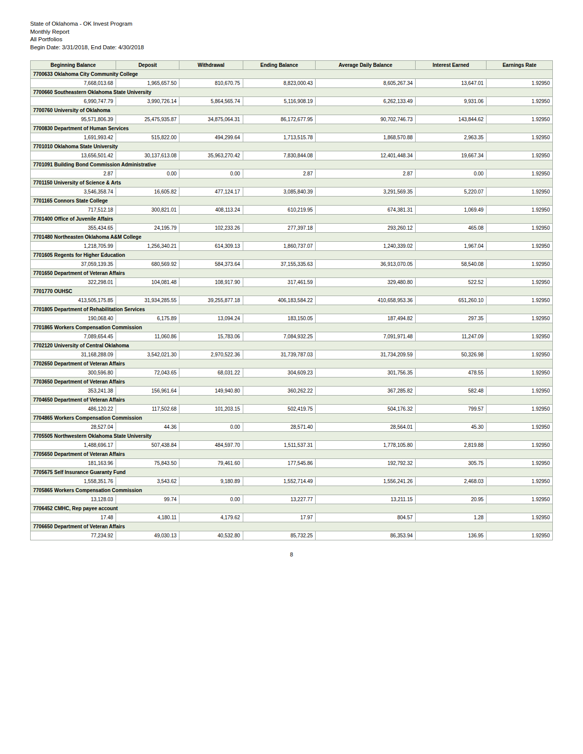State of Oklahoma - OK Invest Program
Monthly Report
All Portfolios
Begin Date: 3/31/2018, End Date: 4/30/2018
| Beginning Balance | Deposit | Withdrawal | Ending Balance | Average Daily Balance | Interest Earned | Earnings Rate |
| --- | --- | --- | --- | --- | --- | --- |
| 7700633 Oklahoma City Community College |
| 7,668,013.68 | 1,965,657.50 | 810,670.75 | 8,823,000.43 | 8,605,267.34 | 13,647.01 | 1.92950 |
| 7700660 Southeastern Oklahoma State University |
| 6,990,747.79 | 3,990,726.14 | 5,864,565.74 | 5,116,908.19 | 6,262,133.49 | 9,931.06 | 1.92950 |
| 7700760 University of Oklahoma |
| 95,571,806.39 | 25,475,935.87 | 34,875,064.31 | 86,172,677.95 | 90,702,746.73 | 143,844.62 | 1.92950 |
| 7700830 Department of Human Services |
| 1,691,993.42 | 515,822.00 | 494,299.64 | 1,713,515.78 | 1,868,570.88 | 2,963.35 | 1.92950 |
| 7701010 Oklahoma State University |
| 13,656,501.42 | 30,137,613.08 | 35,963,270.42 | 7,830,844.08 | 12,401,448.34 | 19,667.34 | 1.92950 |
| 7701091 Building Bond Commission Administrative |
| 2.87 | 0.00 | 0.00 | 2.87 | 2.87 | 0.00 | 1.92950 |
| 7701150 University of Science & Arts |
| 3,546,358.74 | 16,605.82 | 477,124.17 | 3,085,840.39 | 3,291,569.35 | 5,220.07 | 1.92950 |
| 7701165 Connors State College |
| 717,512.18 | 300,821.01 | 408,113.24 | 610,219.95 | 674,381.31 | 1,069.49 | 1.92950 |
| 7701400 Office of Juvenile Affairs |
| 355,434.65 | 24,195.79 | 102,233.26 | 277,397.18 | 293,260.12 | 465.08 | 1.92950 |
| 7701480 Northeasten Oklahoma A&M College |
| 1,218,705.99 | 1,256,340.21 | 614,309.13 | 1,860,737.07 | 1,240,339.02 | 1,967.04 | 1.92950 |
| 7701605 Regents for Higher Education |
| 37,059,139.35 | 680,569.92 | 584,373.64 | 37,155,335.63 | 36,913,070.05 | 58,540.08 | 1.92950 |
| 7701650 Department of Veteran Affairs |
| 322,298.01 | 104,081.48 | 108,917.90 | 317,461.59 | 329,480.80 | 522.52 | 1.92950 |
| 7701770 OUHSC |
| 413,505,175.85 | 31,934,285.55 | 39,255,877.18 | 406,183,584.22 | 410,658,953.36 | 651,260.10 | 1.92950 |
| 7701805 Department of Rehabilitation Services |
| 190,068.40 | 6,175.89 | 13,094.24 | 183,150.05 | 187,494.82 | 297.35 | 1.92950 |
| 7701865 Workers Compensation Commission |
| 7,089,654.45 | 11,060.86 | 15,783.06 | 7,084,932.25 | 7,091,971.48 | 11,247.09 | 1.92950 |
| 7702120 University of Central Oklahoma |
| 31,168,288.09 | 3,542,021.30 | 2,970,522.36 | 31,739,787.03 | 31,734,209.59 | 50,326.98 | 1.92950 |
| 7702650 Department of Veteran Affairs |
| 300,596.80 | 72,043.65 | 68,031.22 | 304,609.23 | 301,756.35 | 478.55 | 1.92950 |
| 7703650 Department of Veteran Affairs |
| 353,241.38 | 156,961.64 | 149,940.80 | 360,262.22 | 367,285.82 | 582.48 | 1.92950 |
| 7704650 Department of Veteran Affairs |
| 486,120.22 | 117,502.68 | 101,203.15 | 502,419.75 | 504,176.32 | 799.57 | 1.92950 |
| 7704865 Workers Compensation Commission |
| 28,527.04 | 44.36 | 0.00 | 28,571.40 | 28,564.01 | 45.30 | 1.92950 |
| 7705505 Northwestern Oklahoma State University |
| 1,488,696.17 | 507,438.84 | 484,597.70 | 1,511,537.31 | 1,778,105.80 | 2,819.88 | 1.92950 |
| 7705650 Department of Veteran Affairs |
| 181,163.96 | 75,843.50 | 79,461.60 | 177,545.86 | 192,792.32 | 305.75 | 1.92950 |
| 7705675 Self Insurance Guaranty Fund |
| 1,558,351.76 | 3,543.62 | 9,180.89 | 1,552,714.49 | 1,556,241.26 | 2,468.03 | 1.92950 |
| 7705865 Workers Compensation Commission |
| 13,128.03 | 99.74 | 0.00 | 13,227.77 | 13,211.15 | 20.95 | 1.92950 |
| 7706452 CMHC, Rep payee account |
| 17.48 | 4,180.11 | 4,179.62 | 17.97 | 804.57 | 1.28 | 1.92950 |
| 7706650 Department of Veteran Affairs |
| 77,234.92 | 49,030.13 | 40,532.80 | 85,732.25 | 86,353.94 | 136.95 | 1.92950 |
8